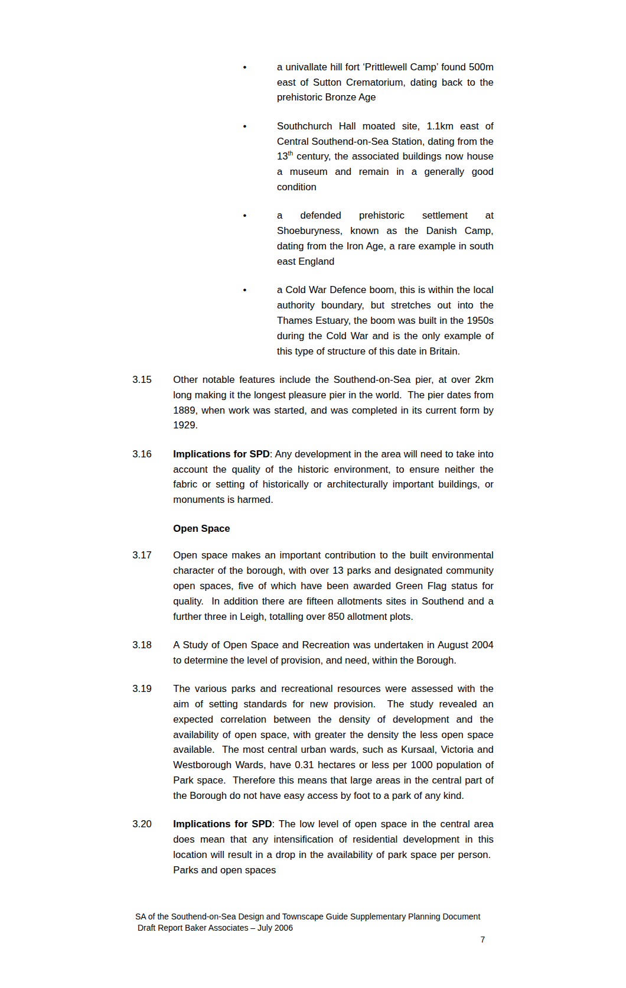a univallate hill fort ‘Prittlewell Camp’ found 500m east of Sutton Crematorium, dating back to the prehistoric Bronze Age
Southchurch Hall moated site, 1.1km east of Central Southend-on-Sea Station, dating from the 13th century, the associated buildings now house a museum and remain in a generally good condition
a defended prehistoric settlement at Shoeburyness, known as the Danish Camp, dating from the Iron Age, a rare example in south east England
a Cold War Defence boom, this is within the local authority boundary, but stretches out into the Thames Estuary, the boom was built in the 1950s during the Cold War and is the only example of this type of structure of this date in Britain.
3.15
Other notable features include the Southend-on-Sea pier, at over 2km long making it the longest pleasure pier in the world. The pier dates from 1889, when work was started, and was completed in its current form by 1929.
3.16
Implications for SPD: Any development in the area will need to take into account the quality of the historic environment, to ensure neither the fabric or setting of historically or architecturally important buildings, or monuments is harmed.
Open Space
3.17
Open space makes an important contribution to the built environmental character of the borough, with over 13 parks and designated community open spaces, five of which have been awarded Green Flag status for quality. In addition there are fifteen allotments sites in Southend and a further three in Leigh, totalling over 850 allotment plots.
3.18
A Study of Open Space and Recreation was undertaken in August 2004 to determine the level of provision, and need, within the Borough.
3.19
The various parks and recreational resources were assessed with the aim of setting standards for new provision. The study revealed an expected correlation between the density of development and the availability of open space, with greater the density the less open space available. The most central urban wards, such as Kursaal, Victoria and Westborough Wards, have 0.31 hectares or less per 1000 population of Park space. Therefore this means that large areas in the central part of the Borough do not have easy access by foot to a park of any kind.
3.20
Implications for SPD: The low level of open space in the central area does mean that any intensification of residential development in this location will result in a drop in the availability of park space per person. Parks and open spaces
SA of the Southend-on-Sea Design and Townscape Guide Supplementary Planning Document
Draft Report Baker Associates – July 2006
7